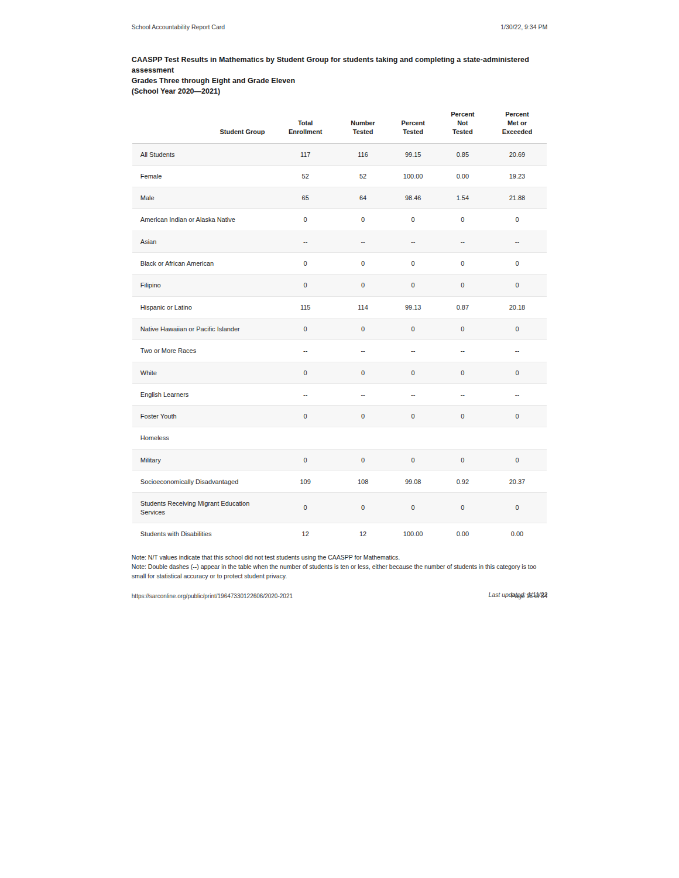School Accountability Report Card 1/30/22, 9:34 PM
CAASPP Test Results in Mathematics by Student Group for students taking and completing a state-administered assessment
Grades Three through Eight and Grade Eleven
(School Year 2020—2021)
| Student Group | Total Enrollment | Number Tested | Percent Tested | Percent Not Tested | Percent Met or Exceeded |
| --- | --- | --- | --- | --- | --- |
| All Students | 117 | 116 | 99.15 | 0.85 | 20.69 |
| Female | 52 | 52 | 100.00 | 0.00 | 19.23 |
| Male | 65 | 64 | 98.46 | 1.54 | 21.88 |
| American Indian or Alaska Native | 0 | 0 | 0 | 0 | 0 |
| Asian | -- | -- | -- | -- | -- |
| Black or African American | 0 | 0 | 0 | 0 | 0 |
| Filipino | 0 | 0 | 0 | 0 | 0 |
| Hispanic or Latino | 115 | 114 | 99.13 | 0.87 | 20.18 |
| Native Hawaiian or Pacific Islander | 0 | 0 | 0 | 0 | 0 |
| Two or More Races | -- | -- | -- | -- | -- |
| White | 0 | 0 | 0 | 0 | 0 |
| English Learners | -- | -- | -- | -- | -- |
| Foster Youth | 0 | 0 | 0 | 0 | 0 |
| Homeless | | | | | |
| Military | 0 | 0 | 0 | 0 | 0 |
| Socioeconomically Disadvantaged | 109 | 108 | 99.08 | 0.92 | 20.37 |
| Students Receiving Migrant Education Services | 0 | 0 | 0 | 0 | 0 |
| Students with Disabilities | 12 | 12 | 100.00 | 0.00 | 0.00 |
Note: N/T values indicate that this school did not test students using the CAASPP for Mathematics.
Note: Double dashes (--) appear in the table when the number of students is ten or less, either because the number of students in this category is too small for statistical accuracy or to protect student privacy.
Last updated: 1/11/22
https://sarconline.org/public/print/19647330122606/2020-2021 Page 15 of 34